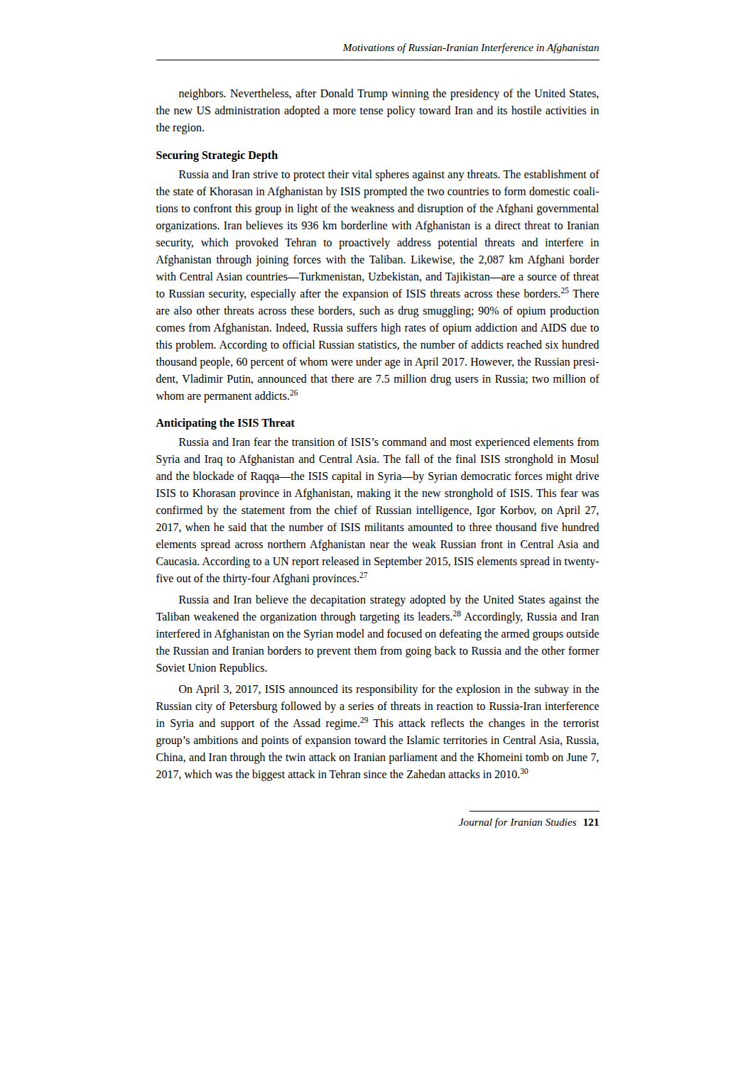Motivations of Russian-Iranian Interference in Afghanistan
neighbors. Nevertheless, after Donald Trump winning the presidency of the United States, the new US administration adopted a more tense policy toward Iran and its hostile activities in the region.
Securing Strategic Depth
Russia and Iran strive to protect their vital spheres against any threats. The establishment of the state of Khorasan in Afghanistan by ISIS prompted the two countries to form domestic coalitions to confront this group in light of the weakness and disruption of the Afghani governmental organizations. Iran believes its 936 km borderline with Afghanistan is a direct threat to Iranian security, which provoked Tehran to proactively address potential threats and interfere in Afghanistan through joining forces with the Taliban. Likewise, the 2,087 km Afghani border with Central Asian countries—Turkmenistan, Uzbekistan, and Tajikistan—are a source of threat to Russian security, especially after the expansion of ISIS threats across these borders.25 There are also other threats across these borders, such as drug smuggling; 90% of opium production comes from Afghanistan. Indeed, Russia suffers high rates of opium addiction and AIDS due to this problem. According to official Russian statistics, the number of addicts reached six hundred thousand people, 60 percent of whom were under age in April 2017. However, the Russian president, Vladimir Putin, announced that there are 7.5 million drug users in Russia; two million of whom are permanent addicts.26
Anticipating the ISIS Threat
Russia and Iran fear the transition of ISIS’s command and most experienced elements from Syria and Iraq to Afghanistan and Central Asia. The fall of the final ISIS stronghold in Mosul and the blockade of Raqqa—the ISIS capital in Syria—by Syrian democratic forces might drive ISIS to Khorasan province in Afghanistan, making it the new stronghold of ISIS. This fear was confirmed by the statement from the chief of Russian intelligence, Igor Korbov, on April 27, 2017, when he said that the number of ISIS militants amounted to three thousand five hundred elements spread across northern Afghanistan near the weak Russian front in Central Asia and Caucasia. According to a UN report released in September 2015, ISIS elements spread in twenty-five out of the thirty-four Afghani provinces.27
Russia and Iran believe the decapitation strategy adopted by the United States against the Taliban weakened the organization through targeting its leaders.28 Accordingly, Russia and Iran interfered in Afghanistan on the Syrian model and focused on defeating the armed groups outside the Russian and Iranian borders to prevent them from going back to Russia and the other former Soviet Union Republics.
On April 3, 2017, ISIS announced its responsibility for the explosion in the subway in the Russian city of Petersburg followed by a series of threats in reaction to Russia-Iran interference in Syria and support of the Assad regime.29 This attack reflects the changes in the terrorist group’s ambitions and points of expansion toward the Islamic territories in Central Asia, Russia, China, and Iran through the twin attack on Iranian parliament and the Khomeini tomb on June 7, 2017, which was the biggest attack in Tehran since the Zahedan attacks in 2010.30
Journal for Iranian Studies 121